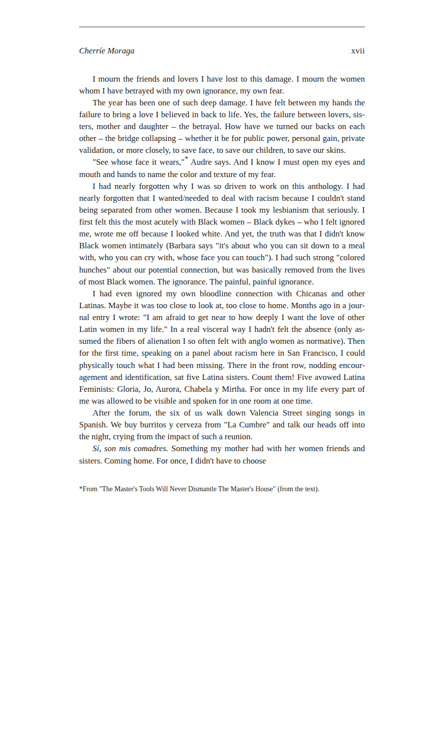Cherríe Moraga xvii
I mourn the friends and lovers I have lost to this damage. I mourn the women whom I have betrayed with my own ignorance, my own fear.
The year has been one of such deep damage. I have felt between my hands the failure to bring a love I believed in back to life. Yes, the failure between lovers, sisters, mother and daughter – the betrayal. How have we turned our backs on each other – the bridge collapsing – whether it be for public power, personal gain, private validation, or more closely, to save face, to save our children, to save our skins.
"See whose face it wears,"* Audre says. And I know I must open my eyes and mouth and hands to name the color and texture of my fear.
I had nearly forgotten why I was so driven to work on this anthology. I had nearly forgotten that I wanted/needed to deal with racism because I couldn't stand being separated from other women. Because I took my lesbianism that seriously. I first felt this the most acutely with Black women – Black dykes – who I felt ignored me, wrote me off because I looked white. And yet, the truth was that I didn't know Black women intimately (Barbara says "it's about who you can sit down to a meal with, who you can cry with, whose face you can touch"). I had such strong "colored hunches" about our potential connection, but was basically removed from the lives of most Black women. The ignorance. The painful, painful ignorance.
I had even ignored my own bloodline connection with Chicanas and other Latinas. Maybe it was too close to look at, too close to home. Months ago in a journal entry I wrote: "I am afraid to get near to how deeply I want the love of other Latin women in my life." In a real visceral way I hadn't felt the absence (only assumed the fibers of alienation I so often felt with anglo women as normative). Then for the first time, speaking on a panel about racism here in San Francisco, I could physically touch what I had been missing. There in the front row, nodding encouragement and identification, sat five Latina sisters. Count them! Five avowed Latina Feminists: Gloria, Jo, Aurora, Chabela y Mirtha. For once in my life every part of me was allowed to be visible and spoken for in one room at one time.
After the forum, the six of us walk down Valencia Street singing songs in Spanish. We buy burritos y cerveza from "La Cumbre" and talk our heads off into the night, crying from the impact of such a reunion.
Sí, son mis comadres. Something my mother had with her women friends and sisters. Coming home. For once, I didn't have to choose
*From "The Master's Tools Will Never Dismantle The Master's House" (from the text).